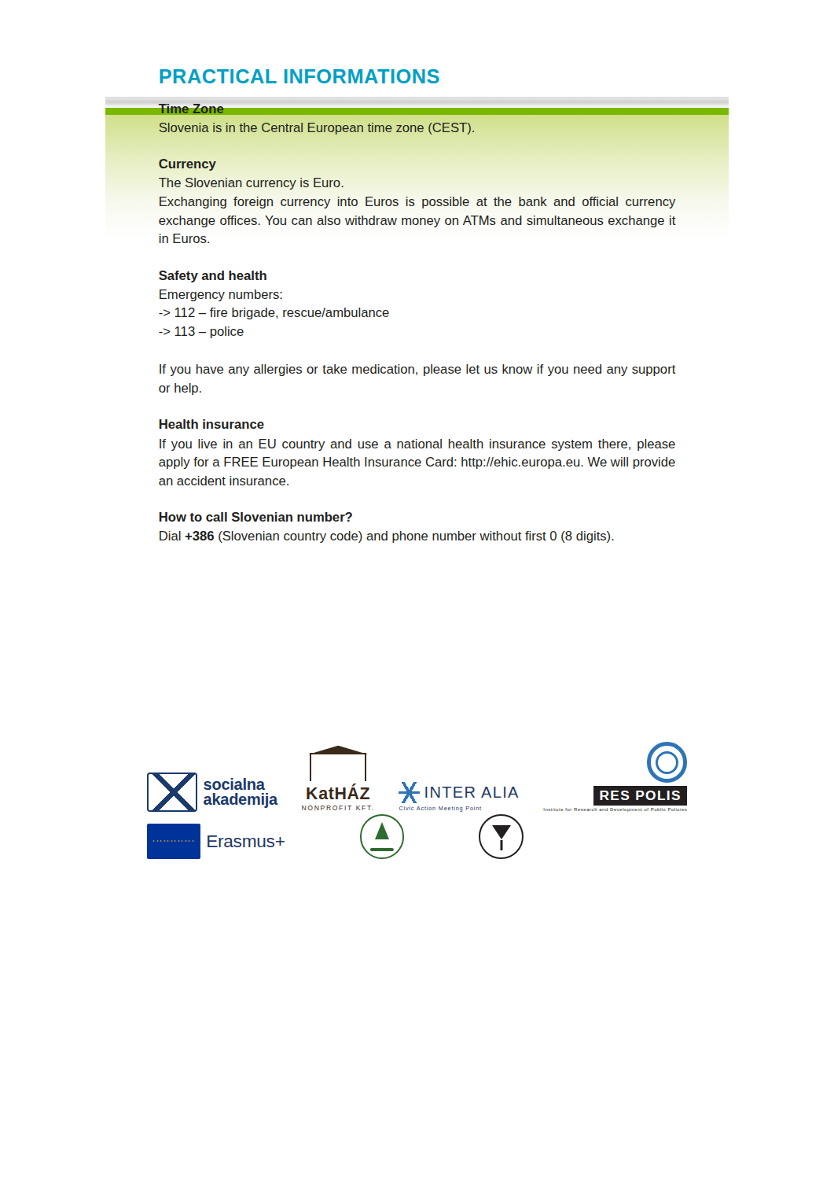PRACTICAL INFORMATIONS
Time Zone
Slovenia is in the Central European time zone (CEST).
Currency
The Slovenian currency is Euro.
Exchanging foreign currency into Euros is possible at the bank and official currency exchange offices. You can also withdraw money on ATMs and simultaneous exchange it in Euros.
Safety and health
Emergency numbers:
-> 112 – fire brigade, rescue/ambulance
-> 113 – police
If you have any allergies or take medication, please let us know if you need any support or help.
Health insurance
If you live in an EU country and use a national health insurance system there, please apply for a FREE European Health Insurance Card: http://ehic.europa.eu. We will provide an accident insurance.
How to call Slovenian number?
Dial +386 (Slovenian country code) and phone number without first 0 (8 digits).
socialna akademija
KatHÁZ
NONPROFIT KFT.
INTER ALIA
Civic Action Meeting Point
RES POLIS
Institute for Research and Development of Public Policies
Erasmus+